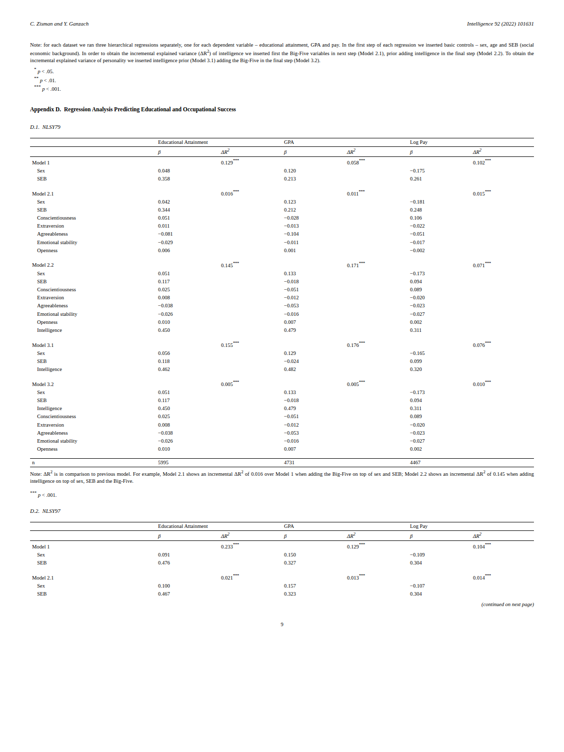C. Zisman and Y. Ganzach
Intelligence 92 (2022) 101631
Note: for each dataset we ran three hierarchical regressions separately, one for each dependent variable – educational attainment, GPA and pay. In the first step of each regression we inserted basic controls – sex, age and SEB (social economic background). In order to obtain the incremental explained variance (ΔR2) of intelligence we inserted first the Big-Five variables in next step (Model 2.1), prior adding intelligence in the final step (Model 2.2). To obtain the incremental explained variance of personality we inserted intelligence prior (Model 3.1) adding the Big-Five in the final step (Model 3.2).
* p < .05.
** p < .01.
*** p < .001.
Appendix D. Regression Analysis Predicting Educational and Occupational Success
D.1. NLSY79
| | Educational Attainment | GPA | Log Pay |
| --- | --- | --- | --- |
| | β | ΔR 2 | β | ΔR 2 | β | ΔR 2 |
| Model 1 | | 0.129 *** | | 0.058 *** | | 0.102 *** |
| Sex | 0.048 | | 0.120 | | −0.175 | |
| SEB | 0.358 | | 0.213 | | 0.261 | |
| Model 2.1 | | 0.016 *** | | 0.011 *** | | 0.015 *** |
| Sex | 0.042 | | 0.123 | | −0.181 | |
| SEB | 0.344 | | 0.212 | | 0.248 | |
| Conscientiousness | 0.051 | | −0.028 | | 0.106 | |
| Extraversion | 0.011 | | −0.013 | | −0.022 | |
| Agreeableness | −0.081 | | −0.104 | | −0.051 | |
| Emotional stability | −0.029 | | −0.011 | | −0.017 | |
| Openness | 0.006 | | 0.001 | | −0.002 | |
| Model 2.2 | | 0.145 *** | | 0.171 *** | | 0.071 *** |
| Sex | 0.051 | | 0.133 | | −0.173 | |
| SEB | 0.117 | | −0.018 | | 0.094 | |
| Conscientiousness | 0.025 | | −0.051 | | 0.089 | |
| Extraversion | 0.008 | | −0.012 | | −0.020 | |
| Agreeableness | −0.038 | | −0.053 | | −0.023 | |
| Emotional stability | −0.026 | | −0.016 | | −0.027 | |
| Openness | 0.010 | | 0.007 | | 0.002 | |
| Intelligence | 0.450 | | 0.479 | | 0.311 | |
| Model 3.1 | | 0.155 *** | | 0.176 *** | | 0.076 *** |
| Sex | 0.056 | | 0.129 | | −0.165 | |
| SEB | 0.118 | | −0.024 | | 0.099 | |
| Intelligence | 0.462 | | 0.482 | | 0.320 | |
| Model 3.2 | | 0.005 *** | | 0.005 *** | | 0.010 *** |
| Sex | 0.051 | | 0.133 | | −0.173 | |
| SEB | 0.117 | | −0.018 | | 0.094 | |
| Intelligence | 0.450 | | 0.479 | | 0.311 | |
| Conscientiousness | 0.025 | | −0.051 | | 0.089 | |
| Extraversion | 0.008 | | −0.012 | | −0.020 | |
| Agreeableness | −0.038 | | −0.053 | | −0.023 | |
| Emotional stability | −0.026 | | −0.016 | | −0.027 | |
| Openness | 0.010 | | 0.007 | | 0.002 | |
| n | 5995 | 4731 | 4467 |
Note: ΔR2 is in comparison to previous model. For example, Model 2.1 shows an incremental ΔR2 of 0.016 over Model 1 when adding the Big-Five on top of sex and SEB; Model 2.2 shows an incremental ΔR2 of 0.145 when adding intelligence on top of sex, SEB and the Big-Five.
*** p < .001.
D.2. NLSY97
| | Educational Attainment | GPA | Log Pay |
| --- | --- | --- | --- |
| | β | ΔR 2 | β | ΔR 2 | β | ΔR 2 |
| Model 1 | | 0.233 *** | | 0.129 *** | | 0.104 *** |
| Sex | 0.091 | | 0.150 | | −0.109 | |
| SEB | 0.476 | | 0.327 | | 0.304 | |
| Model 2.1 | | 0.021 *** | | 0.013 *** | | 0.014 *** |
| Sex | 0.100 | | 0.157 | | −0.107 | |
| SEB | 0.467 | | 0.323 | | 0.304 | |
(continued on next page)
9